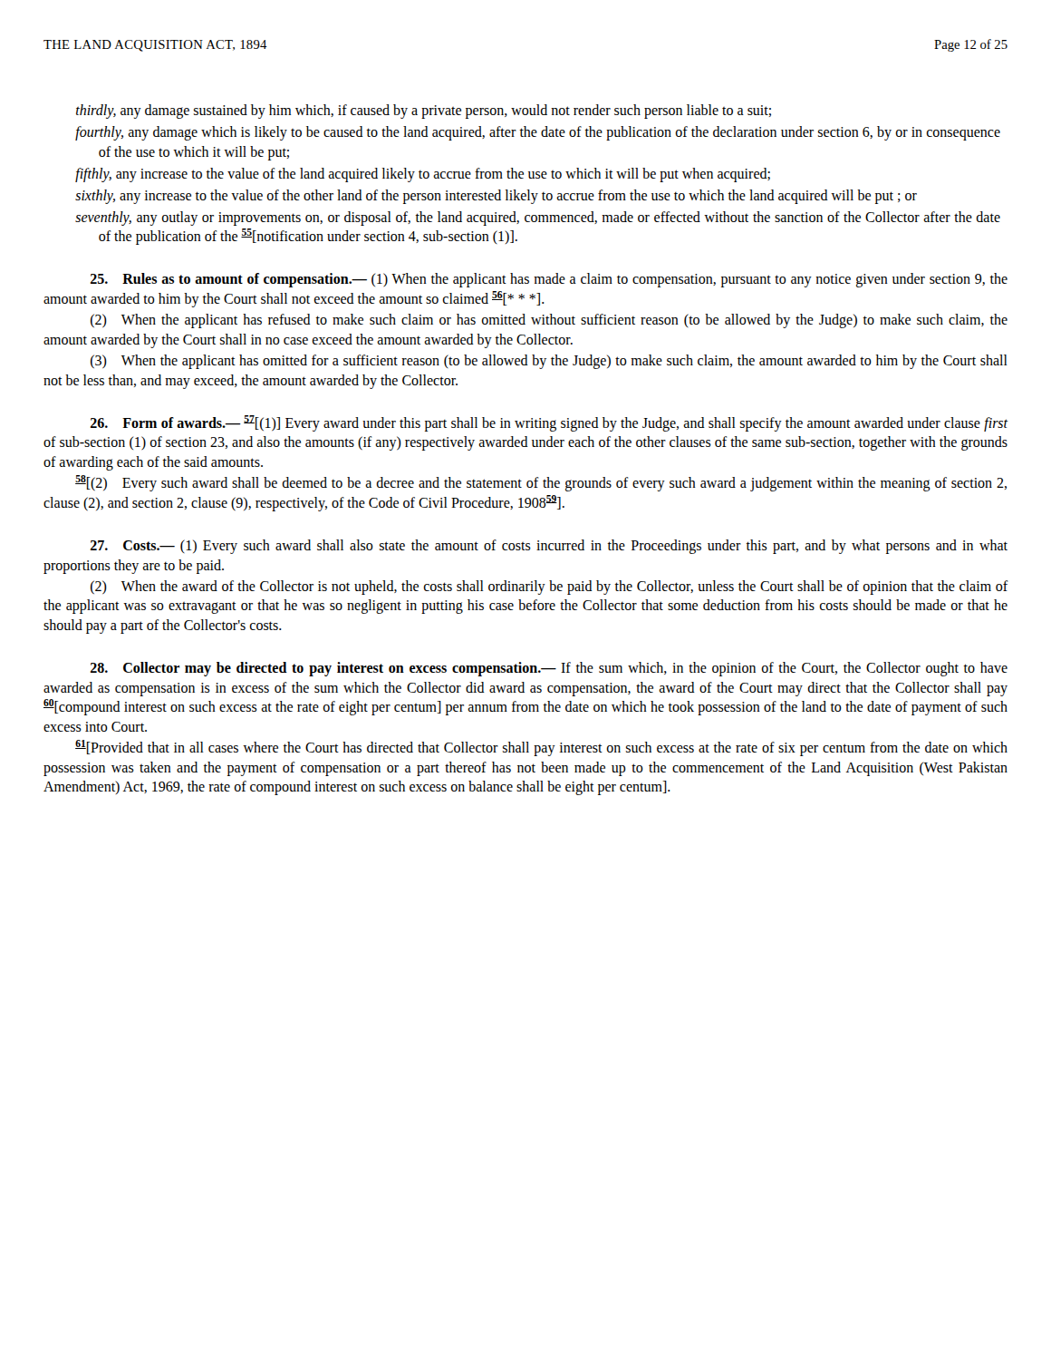THE LAND ACQUISITION ACT, 1894 Page 12 of 25
thirdly, any damage sustained by him which, if caused by a private person, would not render such person liable to a suit;
fourthly, any damage which is likely to be caused to the land acquired, after the date of the publication of the declaration under section 6, by or in consequence of the use to which it will be put;
fifthly, any increase to the value of the land acquired likely to accrue from the use to which it will be put when acquired;
sixthly, any increase to the value of the other land of the person interested likely to accrue from the use to which the land acquired will be put ; or
seventhly, any outlay or improvements on, or disposal of, the land acquired, commenced, made or effected without the sanction of the Collector after the date of the publication of the 55[notification under section 4, sub-section (1)].
25. Rules as to amount of compensation.— (1) When the applicant has made a claim to compensation, pursuant to any notice given under section 9, the amount awarded to him by the Court shall not exceed the amount so claimed 56[* * *].
(2) When the applicant has refused to make such claim or has omitted without sufficient reason (to be allowed by the Judge) to make such claim, the amount awarded by the Court shall in no case exceed the amount awarded by the Collector.
(3) When the applicant has omitted for a sufficient reason (to be allowed by the Judge) to make such claim, the amount awarded to him by the Court shall not be less than, and may exceed, the amount awarded by the Collector.
26. Form of awards.— 57[(1)] Every award under this part shall be in writing signed by the Judge, and shall specify the amount awarded under clause first of sub-section (1) of section 23, and also the amounts (if any) respectively awarded under each of the other clauses of the same sub-section, together with the grounds of awarding each of the said amounts.
58[(2) Every such award shall be deemed to be a decree and the statement of the grounds of every such award a judgement within the meaning of section 2, clause (2), and section 2, clause (9), respectively, of the Code of Civil Procedure, 190859].
27. Costs.— (1) Every such award shall also state the amount of costs incurred in the Proceedings under this part, and by what persons and in what proportions they are to be paid.
(2) When the award of the Collector is not upheld, the costs shall ordinarily be paid by the Collector, unless the Court shall be of opinion that the claim of the applicant was so extravagant or that he was so negligent in putting his case before the Collector that some deduction from his costs should be made or that he should pay a part of the Collector's costs.
28. Collector may be directed to pay interest on excess compensation.— If the sum which, in the opinion of the Court, the Collector ought to have awarded as compensation is in excess of the sum which the Collector did award as compensation, the award of the Court may direct that the Collector shall pay 60[compound interest on such excess at the rate of eight per centum] per annum from the date on which he took possession of the land to the date of payment of such excess into Court.
61[Provided that in all cases where the Court has directed that Collector shall pay interest on such excess at the rate of six per centum from the date on which possession was taken and the payment of compensation or a part thereof has not been made up to the commencement of the Land Acquisition (West Pakistan Amendment) Act, 1969, the rate of compound interest on such excess on balance shall be eight per centum].